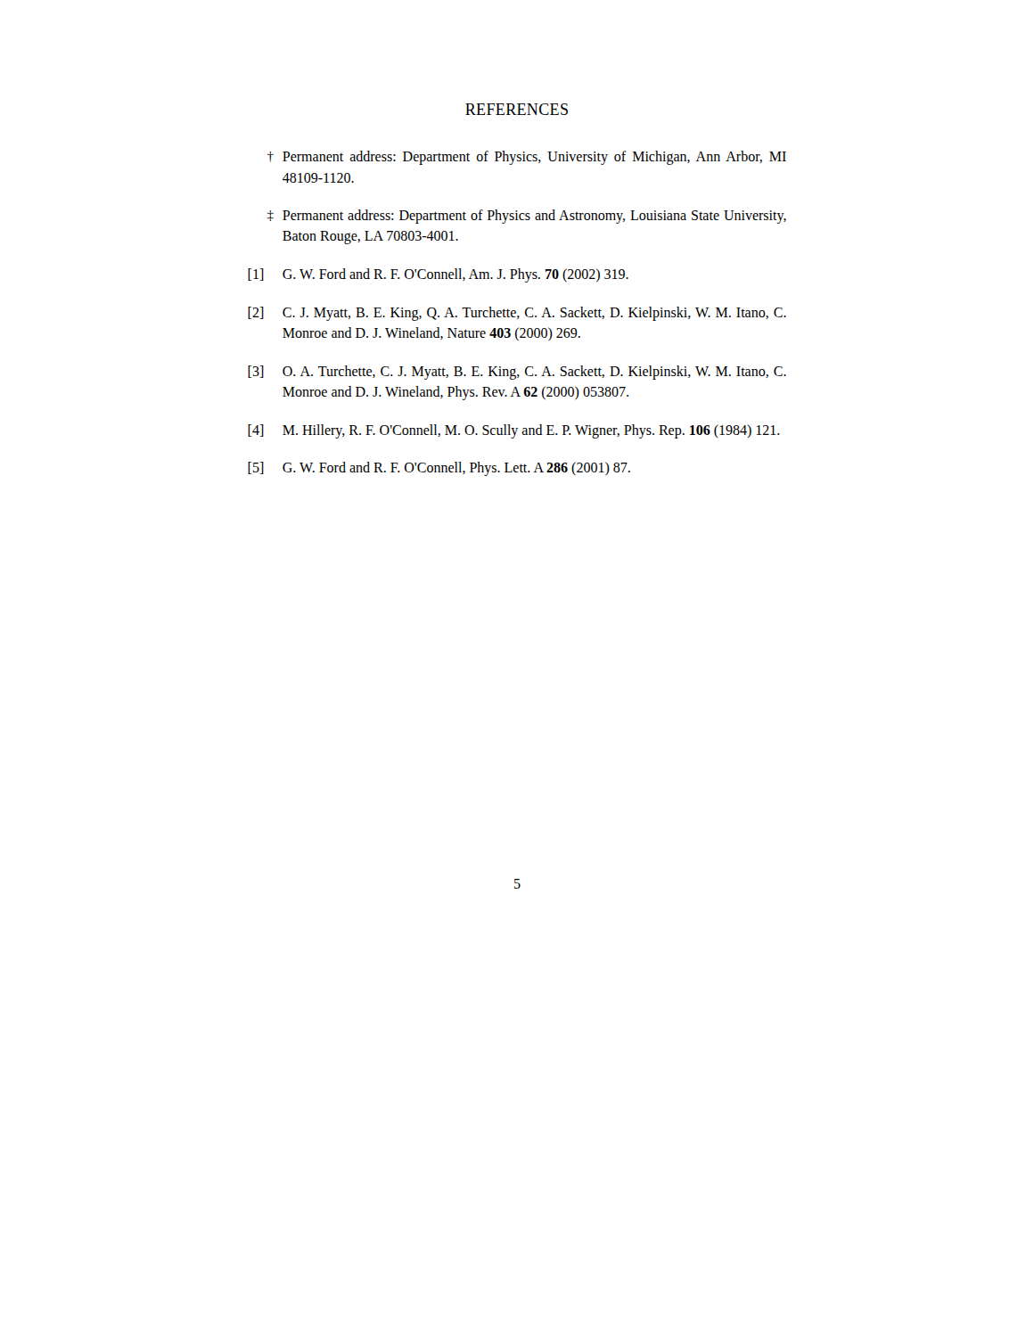REFERENCES
† Permanent address: Department of Physics, University of Michigan, Ann Arbor, MI 48109-1120.
‡ Permanent address: Department of Physics and Astronomy, Louisiana State University, Baton Rouge, LA 70803-4001.
[1] G. W. Ford and R. F. O'Connell, Am. J. Phys. 70 (2002) 319.
[2] C. J. Myatt, B. E. King, Q. A. Turchette, C. A. Sackett, D. Kielpinski, W. M. Itano, C. Monroe and D. J. Wineland, Nature 403 (2000) 269.
[3] O. A. Turchette, C. J. Myatt, B. E. King, C. A. Sackett, D. Kielpinski, W. M. Itano, C. Monroe and D. J. Wineland, Phys. Rev. A 62 (2000) 053807.
[4] M. Hillery, R. F. O'Connell, M. O. Scully and E. P. Wigner, Phys. Rep. 106 (1984) 121.
[5] G. W. Ford and R. F. O'Connell, Phys. Lett. A 286 (2001) 87.
5